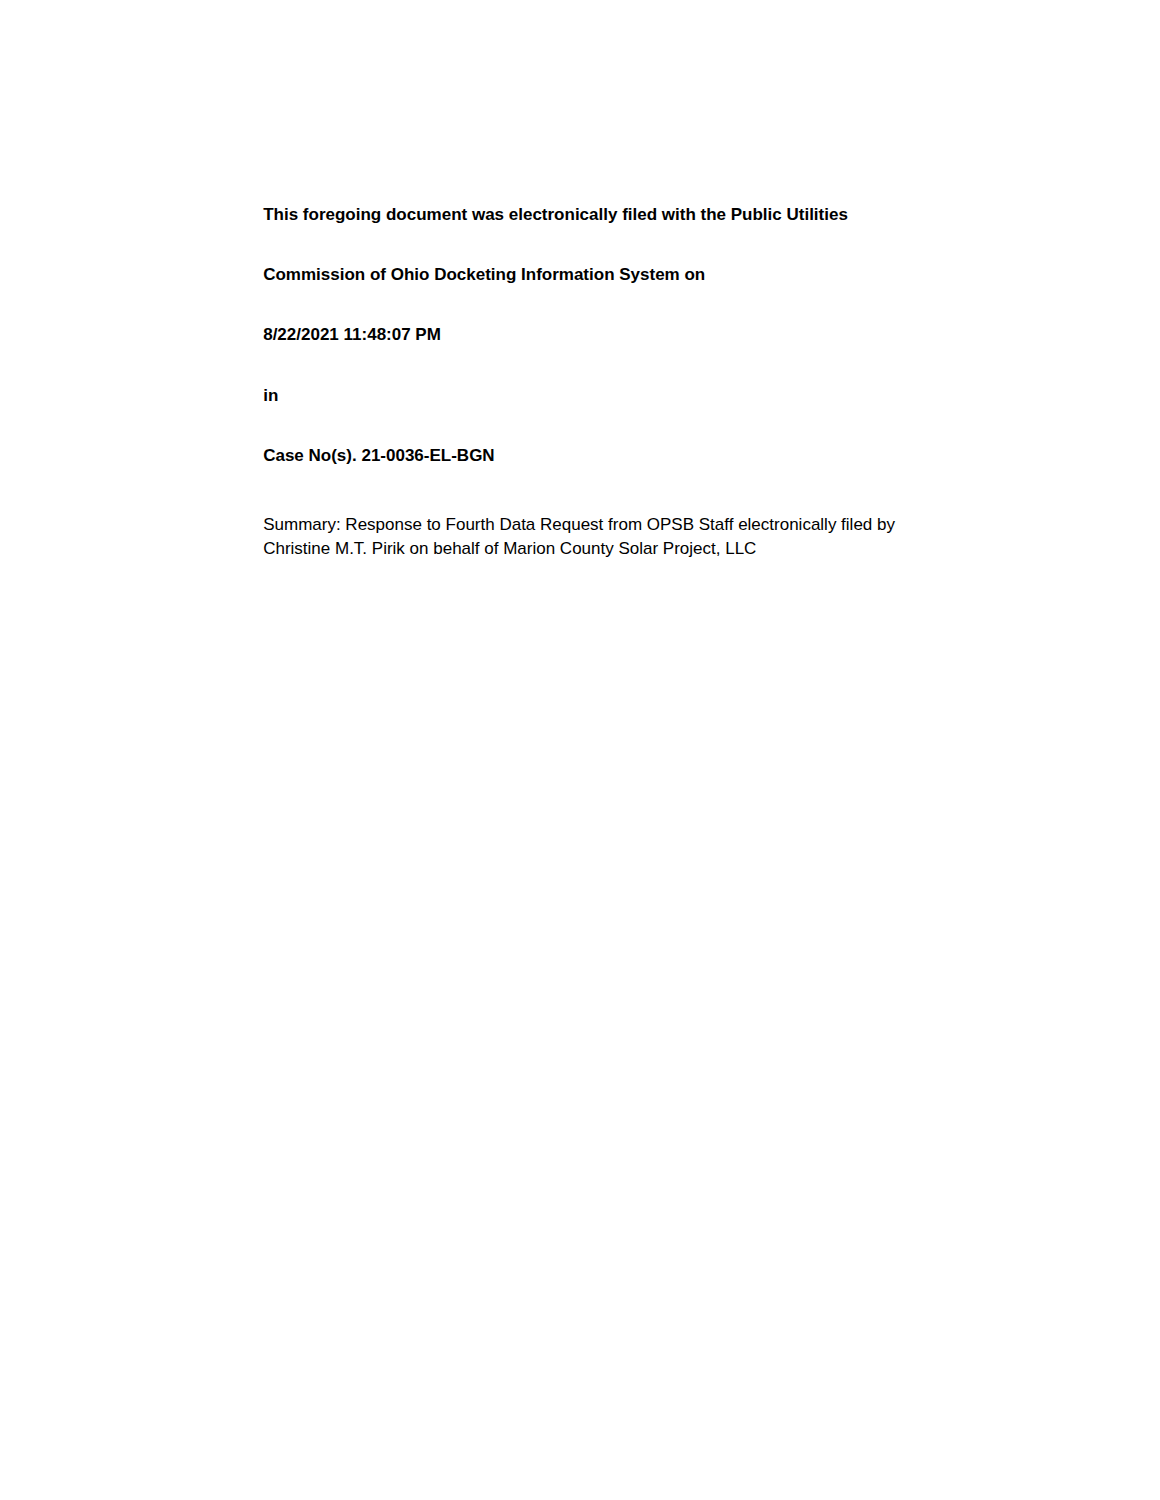This foregoing document was electronically filed with the Public Utilities
Commission of Ohio Docketing Information System on
8/22/2021 11:48:07 PM
in
Case No(s). 21-0036-EL-BGN
Summary: Response to Fourth Data Request from OPSB Staff electronically filed by Christine M.T. Pirik on behalf of Marion County Solar Project, LLC